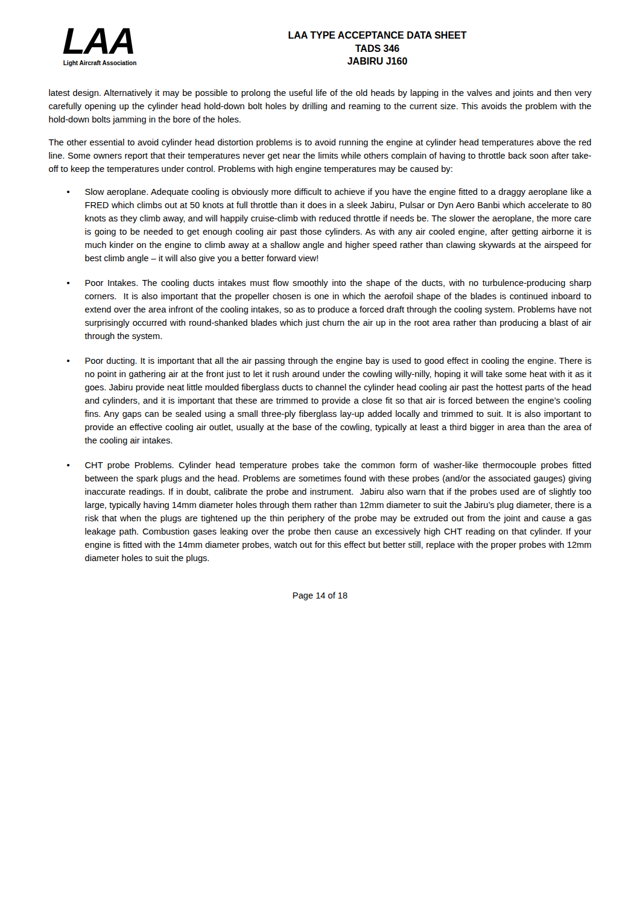LAA
Light Aircraft Association
LAA TYPE ACCEPTANCE DATA SHEET
TADS 346
JABIRU J160
latest design. Alternatively it may be possible to prolong the useful life of the old heads by lapping in the valves and joints and then very carefully opening up the cylinder head hold-down bolt holes by drilling and reaming to the current size. This avoids the problem with the hold-down bolts jamming in the bore of the holes.
The other essential to avoid cylinder head distortion problems is to avoid running the engine at cylinder head temperatures above the red line. Some owners report that their temperatures never get near the limits while others complain of having to throttle back soon after take-off to keep the temperatures under control. Problems with high engine temperatures may be caused by:
Slow aeroplane. Adequate cooling is obviously more difficult to achieve if you have the engine fitted to a draggy aeroplane like a FRED which climbs out at 50 knots at full throttle than it does in a sleek Jabiru, Pulsar or Dyn Aero Banbi which accelerate to 80 knots as they climb away, and will happily cruise-climb with reduced throttle if needs be. The slower the aeroplane, the more care is going to be needed to get enough cooling air past those cylinders. As with any air cooled engine, after getting airborne it is much kinder on the engine to climb away at a shallow angle and higher speed rather than clawing skywards at the airspeed for best climb angle – it will also give you a better forward view!
Poor Intakes. The cooling ducts intakes must flow smoothly into the shape of the ducts, with no turbulence-producing sharp corners. It is also important that the propeller chosen is one in which the aerofoil shape of the blades is continued inboard to extend over the area infront of the cooling intakes, so as to produce a forced draft through the cooling system. Problems have not surprisingly occurred with round-shanked blades which just churn the air up in the root area rather than producing a blast of air through the system.
Poor ducting. It is important that all the air passing through the engine bay is used to good effect in cooling the engine. There is no point in gathering air at the front just to let it rush around under the cowling willy-nilly, hoping it will take some heat with it as it goes. Jabiru provide neat little moulded fiberglass ducts to channel the cylinder head cooling air past the hottest parts of the head and cylinders, and it is important that these are trimmed to provide a close fit so that air is forced between the engine’s cooling fins. Any gaps can be sealed using a small three-ply fiberglass lay-up added locally and trimmed to suit. It is also important to provide an effective cooling air outlet, usually at the base of the cowling, typically at least a third bigger in area than the area of the cooling air intakes.
CHT probe Problems. Cylinder head temperature probes take the common form of washer-like thermocouple probes fitted between the spark plugs and the head. Problems are sometimes found with these probes (and/or the associated gauges) giving inaccurate readings. If in doubt, calibrate the probe and instrument. Jabiru also warn that if the probes used are of slightly too large, typically having 14mm diameter holes through them rather than 12mm diameter to suit the Jabiru’s plug diameter, there is a risk that when the plugs are tightened up the thin periphery of the probe may be extruded out from the joint and cause a gas leakage path. Combustion gases leaking over the probe then cause an excessively high CHT reading on that cylinder. If your engine is fitted with the 14mm diameter probes, watch out for this effect but better still, replace with the proper probes with 12mm diameter holes to suit the plugs.
Page 14 of 18